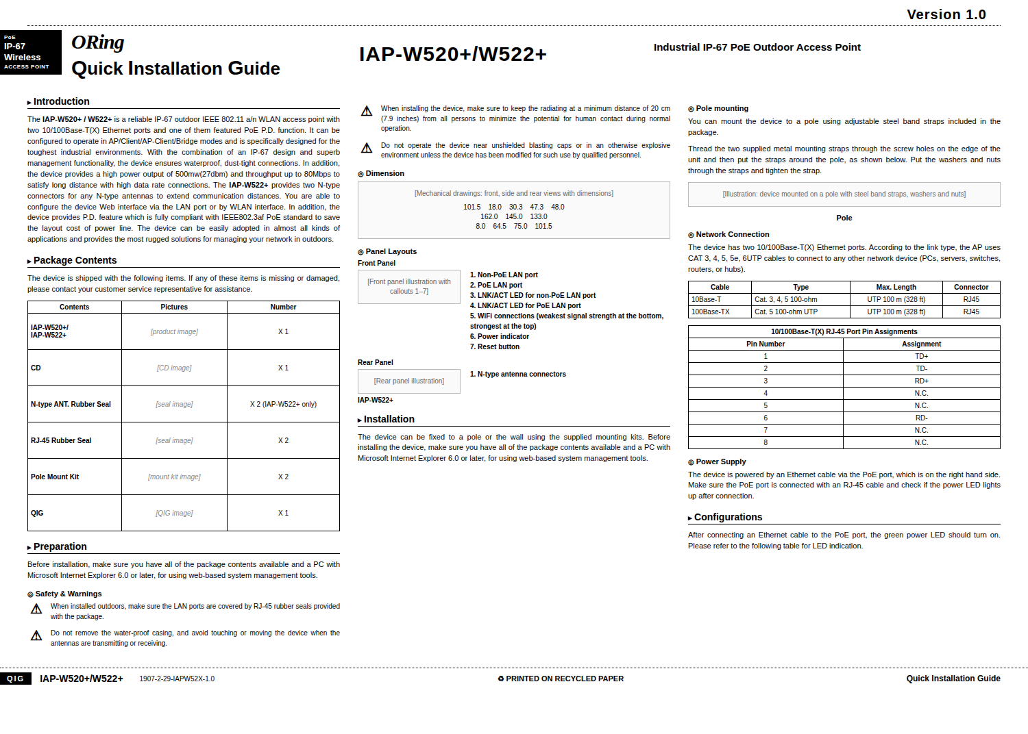Version 1.0
PoE
IP-67
Wireless
ACCESS POINT
ORing
Quick Installation Guide
IAP-W520+/W522+
Industrial IP-67 PoE Outdoor Access Point
Introduction
The IAP-W520+ / W522+ is a reliable IP-67 outdoor IEEE 802.11 a/n WLAN access point with two 10/100Base-T(X) Ethernet ports and one of them featured PoE P.D. function. It can be configured to operate in AP/Client/AP-Client/Bridge modes and is specifically designed for the toughest industrial environments. With the combination of an IP-67 design and superb management functionality, the device ensures waterproof, dust-tight connections. In addition, the device provides a high power output of 500mw(27dbm) and throughput up to 80Mbps to satisfy long distance with high data rate connections. The IAP-W522+ provides two N-type connectors for any N-type antennas to extend communication distances. You are able to configure the device Web interface via the LAN port or by WLAN interface. In addition, the device provides P.D. feature which is fully compliant with IEEE802.3af PoE standard to save the layout cost of power line. The device can be easily adopted in almost all kinds of applications and provides the most rugged solutions for managing your network in outdoors.
Package Contents
The device is shipped with the following items. If any of these items is missing or damaged, please contact your customer service representative for assistance.
| Contents | Pictures | Number |
| --- | --- | --- |
| IAP-W520+/ IAP-W522+ | [product image] | X 1 |
| CD | [CD image] | X 1 |
| N-type ANT. Rubber Seal | [seal image] | X 2 (IAP-W522+ only) |
| RJ-45 Rubber Seal | [seal image] | X 2 |
| Pole Mount Kit | [mount kit image] | X 2 |
| QIG | [QIG image] | X 1 |
Preparation
Before installation, make sure you have all of the package contents available and a PC with Microsoft Internet Explorer 6.0 or later, for using web-based system management tools.
Safety & Warnings
⚠
When installed outdoors, make sure the LAN ports are covered by RJ-45 rubber seals provided with the package.
⚠
Do not remove the water-proof casing, and avoid touching or moving the device when the antennas are transmitting or receiving.
⚠
When installing the device, make sure to keep the radiating at a minimum distance of 20 cm (7.9 inches) from all persons to minimize the potential for human contact during normal operation.
⚠
Do not operate the device near unshielded blasting caps or in an otherwise explosive environment unless the device has been modified for such use by qualified personnel.
Dimension
[Mechanical drawings: front, side and rear views with dimensions]
101.5 18.0 30.3 47.3 48.0
162.0 145.0 133.0
8.0 64.5 75.0 101.5
Panel Layouts
Front Panel
[Front panel illustration with callouts 1–7]
1. Non-PoE LAN port
2. PoE LAN port
3. LNK/ACT LED for non-PoE LAN port
4. LNK/ACT LED for PoE LAN port
5. WiFi connections (weakest signal strength at the bottom, strongest at the top)
6. Power indicator
7. Reset button
Rear Panel
[Rear panel illustration]
IAP-W522+
1. N-type antenna connectors
Installation
The device can be fixed to a pole or the wall using the supplied mounting kits. Before installing the device, make sure you have all of the package contents available and a PC with Microsoft Internet Explorer 6.0 or later, for using web-based system management tools.
Pole mounting
You can mount the device to a pole using adjustable steel band straps included in the package.
Thread the two supplied metal mounting straps through the screw holes on the edge of the unit and then put the straps around the pole, as shown below. Put the washers and nuts through the straps and tighten the strap.
[Illustration: device mounted on a pole with steel band straps, washers and nuts]
Pole
Network Connection
The device has two 10/100Base-T(X) Ethernet ports. According to the link type, the AP uses CAT 3, 4, 5, 5e, 6UTP cables to connect to any other network device (PCs, servers, switches, routers, or hubs).
| Cable | Type | Max. Length | Connector |
| --- | --- | --- | --- |
| 10Base-T | Cat. 3, 4, 5 100-ohm | UTP 100 m (328 ft) | RJ45 |
| 100Base-TX | Cat. 5 100-ohm UTP | UTP 100 m (328 ft) | RJ45 |
| 10/100Base-T(X) RJ-45 Port Pin Assignments |
| --- |
| Pin Number | Assignment |
| 1 | TD+ |
| 2 | TD- |
| 3 | RD+ |
| 4 | N.C. |
| 5 | N.C. |
| 6 | RD- |
| 7 | N.C. |
| 8 | N.C. |
Power Supply
The device is powered by an Ethernet cable via the PoE port, which is on the right hand side. Make sure the PoE port is connected with an RJ-45 cable and check if the power LED lights up after connection.
Configurations
After connecting an Ethernet cable to the PoE port, the green power LED should turn on. Please refer to the following table for LED indication.
QIG IAP-W520+/W522+ 1907-2-29-IAPW52X-1.0 ♻ PRINTED ON RECYCLED PAPER Quick Installation Guide